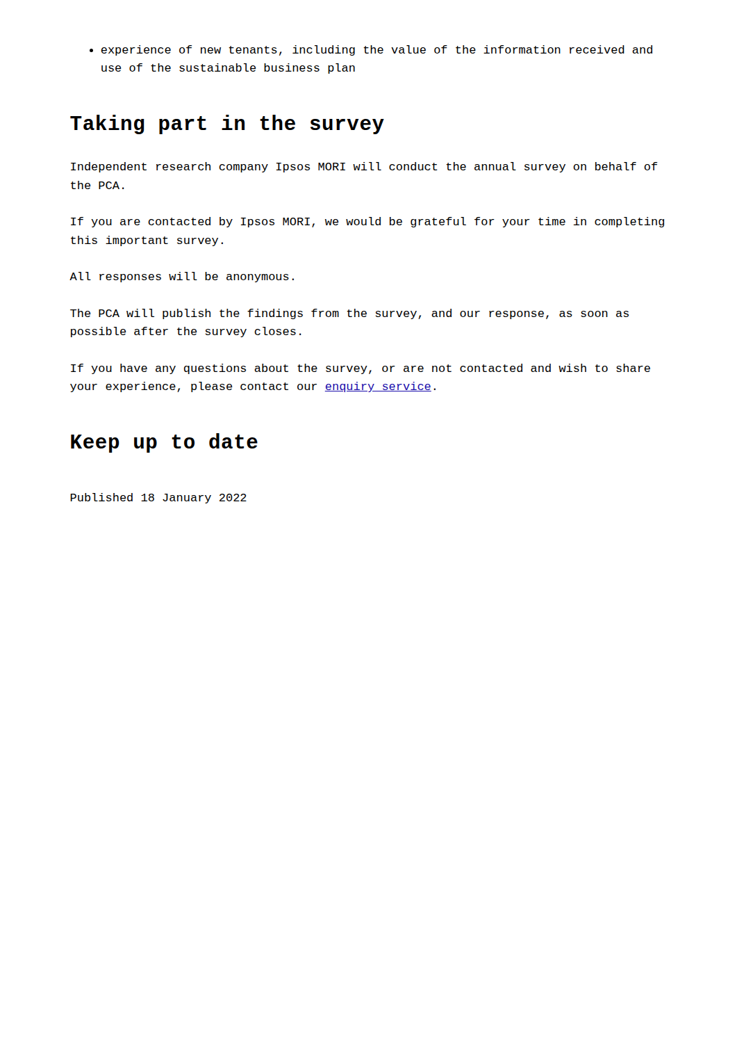experience of new tenants, including the value of the information received and use of the sustainable business plan
Taking part in the survey
Independent research company Ipsos MORI will conduct the annual survey on behalf of the PCA.
If you are contacted by Ipsos MORI, we would be grateful for your time in completing this important survey.
All responses will be anonymous.
The PCA will publish the findings from the survey, and our response, as soon as possible after the survey closes.
If you have any questions about the survey, or are not contacted and wish to share your experience, please contact our enquiry service.
Keep up to date
Published 18 January 2022